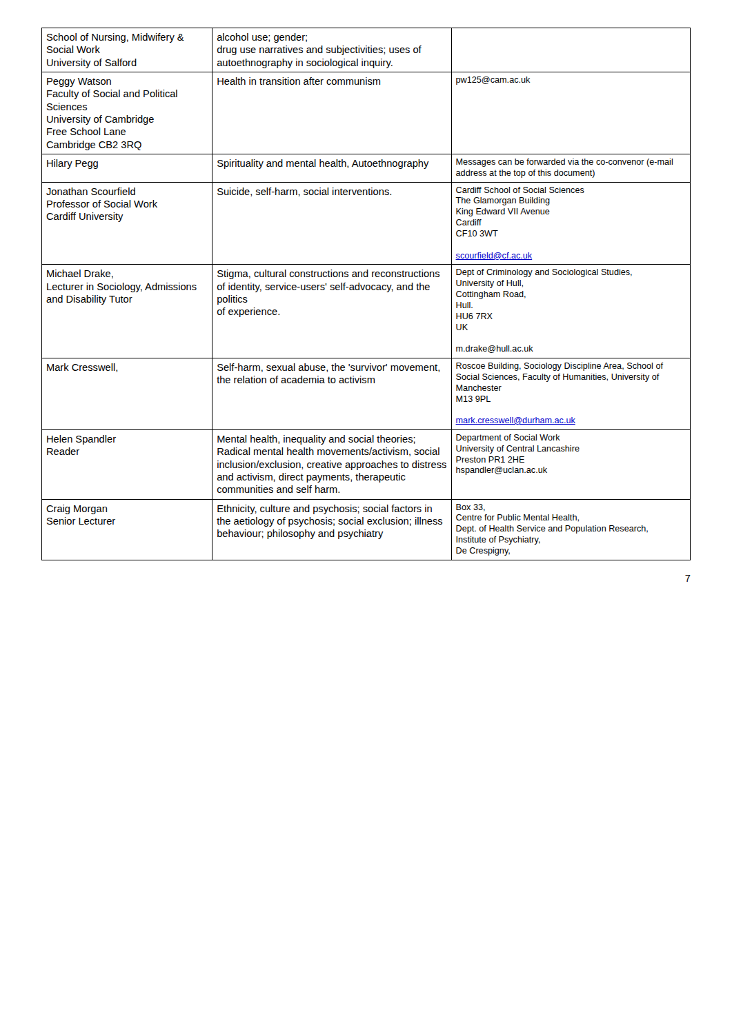| School of Nursing, Midwifery & Social Work University of Salford | alcohol use; gender; drug use narratives and subjectivities; uses of autoethnography in sociological inquiry. | |
| Peggy Watson Faculty of Social and Political Sciences University of Cambridge Free School Lane Cambridge CB2 3RQ | Health in transition after communism | pw125@cam.ac.uk |
| Hilary Pegg | Spirituality and mental health, Autoethnography | Messages can be forwarded via the co-convenor (e-mail address at the top of this document) |
| Jonathan Scourfield Professor of Social Work Cardiff University | Suicide, self-harm, social interventions. | Cardiff School of Social Sciences The Glamorgan Building King Edward VII Avenue Cardiff CF10 3WT scourfield@cf.ac.uk |
| Michael Drake, Lecturer in Sociology, Admissions and Disability Tutor | Stigma, cultural constructions and reconstructions of identity, service-users' self-advocacy, and the politics of experience. | Dept of Criminology and Sociological Studies, University of Hull, Cottingham Road, Hull. HU6 7RX UK m.drake@hull.ac.uk |
| Mark Cresswell, | Self-harm, sexual abuse, the 'survivor' movement, the relation of academia to activism | Roscoe Building, Sociology Discipline Area, School of Social Sciences, Faculty of Humanities, University of Manchester M13 9PL mark.cresswell@durham.ac.uk |
| Helen Spandler Reader | Mental health, inequality and social theories; Radical mental health movements/activism, social inclusion/exclusion, creative approaches to distress and activism, direct payments, therapeutic communities and self harm. | Department of Social Work University of Central Lancashire Preston PR1 2HE hspandler@uclan.ac.uk |
| Craig Morgan Senior Lecturer | Ethnicity, culture and psychosis; social factors in the aetiology of psychosis; social exclusion; illness behaviour; philosophy and psychiatry | Box 33, Centre for Public Mental Health, Dept. of Health Service and Population Research, Institute of Psychiatry, De Crespigny, |
7